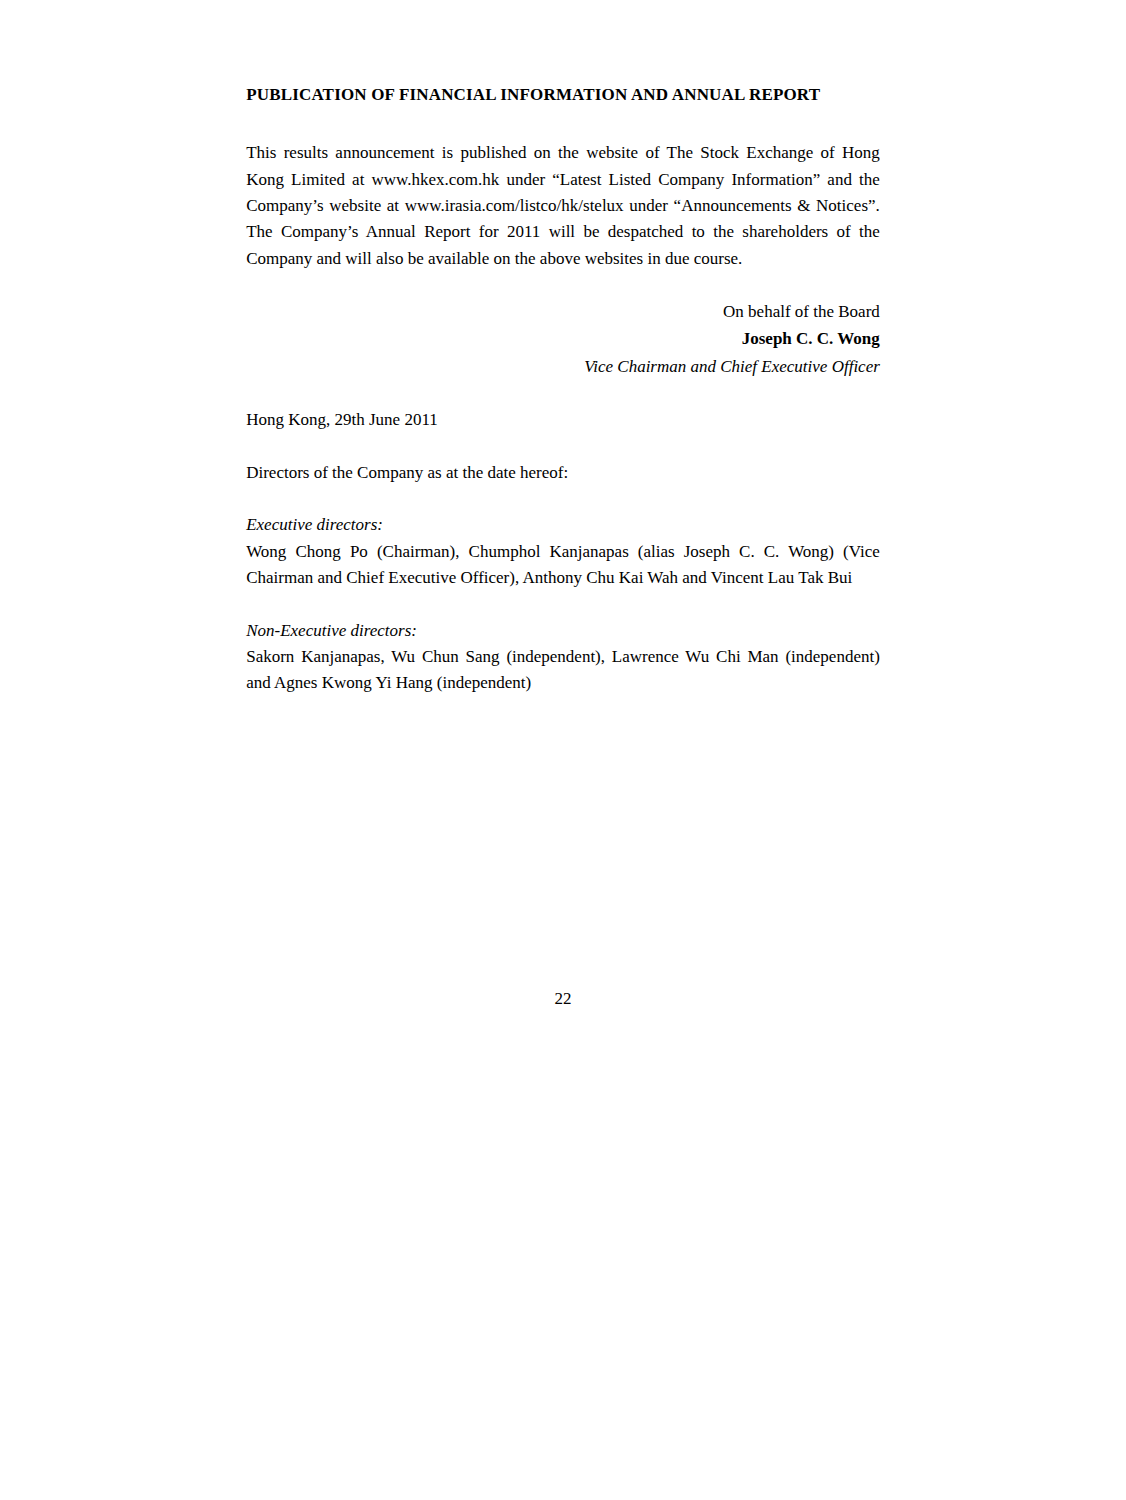PUBLICATION OF FINANCIAL INFORMATION AND ANNUAL REPORT
This results announcement is published on the website of The Stock Exchange of Hong Kong Limited at www.hkex.com.hk under “Latest Listed Company Information” and the Company’s website at www.irasia.com/listco/hk/stelux under “Announcements & Notices”. The Company’s Annual Report for 2011 will be despatched to the shareholders of the Company and will also be available on the above websites in due course.
On behalf of the Board
Joseph C. C. Wong
Vice Chairman and Chief Executive Officer
Hong Kong, 29th June 2011
Directors of the Company as at the date hereof:
Executive directors:
Wong Chong Po (Chairman), Chumphol Kanjanapas (alias Joseph C. C. Wong) (Vice Chairman and Chief Executive Officer), Anthony Chu Kai Wah and Vincent Lau Tak Bui
Non-Executive directors:
Sakorn Kanjanapas, Wu Chun Sang (independent), Lawrence Wu Chi Man (independent) and Agnes Kwong Yi Hang (independent)
22